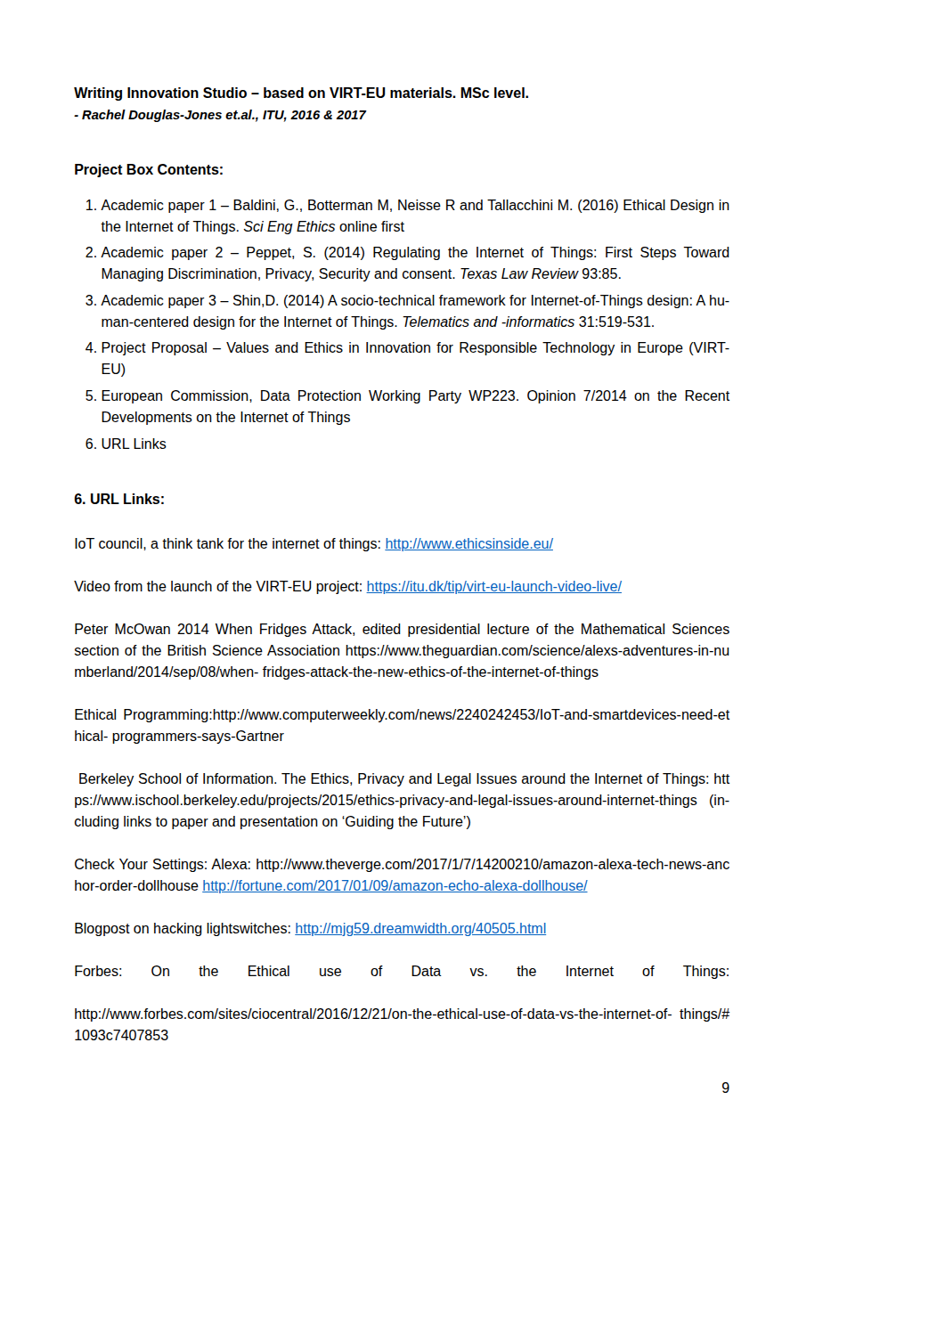Writing Innovation Studio – based on VIRT-EU materials. MSc level.
- Rachel Douglas-Jones et.al., ITU, 2016 & 2017
Project Box Contents:
Academic paper 1 – Baldini, G., Botterman M, Neisse R and Tallacchini M. (2016) Ethical Design in the Internet of Things. Sci Eng Ethics online first
Academic paper 2 – Peppet, S. (2014) Regulating the Internet of Things: First Steps Toward Managing Discrimination, Privacy, Security and consent. Texas Law Review 93:85.
Academic paper 3 – Shin,D. (2014) A socio-technical framework for Internet-of-Things design: A human-centered design for the Internet of Things. Telematics and -informatics 31:519-531.
Project Proposal – Values and Ethics in Innovation for Responsible Technology in Europe (VIRT-EU)
European Commission, Data Protection Working Party WP223. Opinion 7/2014 on the Recent Developments on the Internet of Things
URL Links
6. URL Links:
IoT council, a think tank for the internet of things: http://www.ethicsinside.eu/
Video from the launch of the VIRT-EU project: https://itu.dk/tip/virt-eu-launch-video-live/
Peter McOwan 2014 When Fridges Attack, edited presidential lecture of the Mathematical Sciences section of the British Science Association https://www.theguardian.com/science/alexs-adventures-in-numberland/2014/sep/08/when- fridges-attack-the-new-ethics-of-the-internet-of-things
Ethical Programming:http://www.computerweekly.com/news/2240242453/IoT-and-smartdevices-need-ethical- programmers-says-Gartner
Berkeley School of Information. The Ethics, Privacy and Legal Issues around the Internet of Things: https://www.ischool.berkeley.edu/projects/2015/ethics-privacy-and-legal-issues-around-internet-things (including links to paper and presentation on ‘Guiding the Future’)
Check Your Settings: Alexa: http://www.theverge.com/2017/1/7/14200210/amazon-alexa-tech-news-anchor-order-dollhouse http://fortune.com/2017/01/09/amazon-echo-alexa-dollhouse/
Blogpost on hacking lightswitches: http://mjg59.dreamwidth.org/40505.html
Forbes: On the Ethical use of Data vs. the Internet of Things:
http://www.forbes.com/sites/ciocentral/2016/12/21/on-the-ethical-use-of-data-vs-the-internet-of- things/#1093c7407853
9